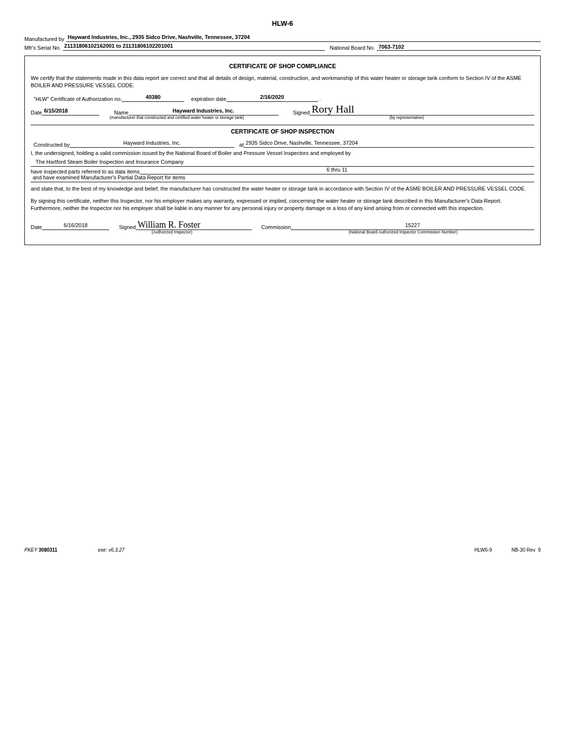HLW-6
Manufactured by Hayward Industries, Inc., 2935 Sidco Drive, Nashville, Tennessee, 37204
Mfr's Serial No. 21131806102162001 to 21131806102201001 National Board No. 7063-7102
CERTIFICATE OF SHOP COMPLIANCE
We certify that the statements made in this data report are correct and that all details of design, material, construction, and workmanship of this water heater or storage tank conform to Section IV of the ASME BOILER AND PRESSURE VESSEL CODE.
"HLW" Certificate of Authorization no. 40380 expiration date 2/16/2020 .
Date 6/15/2018 Name Hayward Industries, Inc. Signed Rory Hall
(manufacturer that constructed and certified water heater or storage tank) (by representative)
CERTIFICATE OF SHOP INSPECTION
Constructed by Hayward Industries, Inc. at 2935 Sidco Drive, Nashville, Tennessee, 37204
I, the undersigned, holding a valid commission issued by the National Board of Boiler and Pressure Vessel Inspectors and employed by
The Hartford Steam Boiler Inspection and Insurance Company
have inspected parts referred to as data items 6 thru 11
and have examined Manufacturer's Partial Data Report for items
and state that, to the best of my knowledge and belief, the manufacturer has constructed the water heater or storage tank in accordance with Section IV of the ASME BOILER AND PRESSURE VESSEL CODE.
By signing this certificate, neither this Inspector, nor his employer makes any warranty, expressed or implied, concerning the water heater or storage tank described in this Manufacturer's Data Report. Furthermore, neither the Inspector nor his employer shall be liable in any manner for any personal injury or property damage or a loss of any kind arising from or connected with this inspection.
Date 6/16/2018 Signed William R. Foster Commission 15227
(Authorized Inspector) (National Board Authorized Inspector Commission Number)
PKEY 3080311 exe: v6.3.27
HLW6-9 NB-30 Rev 9